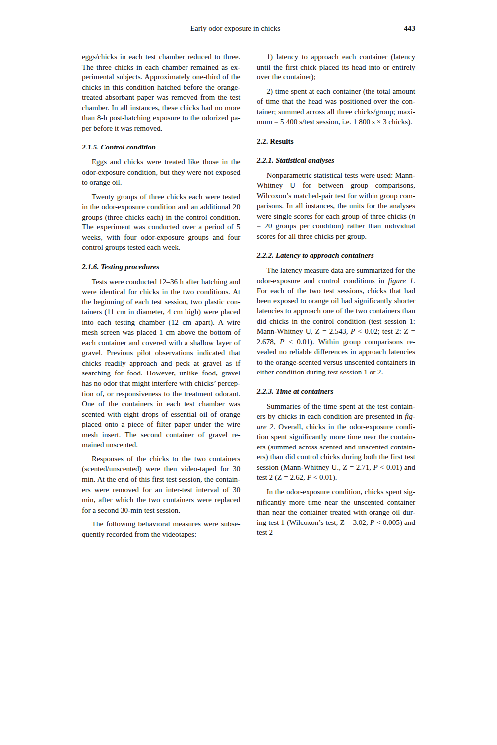Early odor exposure in chicks 443
eggs/chicks in each test chamber reduced to three. The three chicks in each chamber remained as experimental subjects. Approximately one-third of the chicks in this condition hatched before the orange-treated absorbant paper was removed from the test chamber. In all instances, these chicks had no more than 8-h post-hatching exposure to the odorized paper before it was removed.
2.1.5. Control condition
Eggs and chicks were treated like those in the odor-exposure condition, but they were not exposed to orange oil.
Twenty groups of three chicks each were tested in the odor-exposure condition and an additional 20 groups (three chicks each) in the control condition. The experiment was conducted over a period of 5 weeks, with four odor-exposure groups and four control groups tested each week.
2.1.6. Testing procedures
Tests were conducted 12–36 h after hatching and were identical for chicks in the two conditions. At the beginning of each test session, two plastic containers (11 cm in diameter, 4 cm high) were placed into each testing chamber (12 cm apart). A wire mesh screen was placed 1 cm above the bottom of each container and covered with a shallow layer of gravel. Previous pilot observations indicated that chicks readily approach and peck at gravel as if searching for food. However, unlike food, gravel has no odor that might interfere with chicks’ perception of, or responsiveness to the treatment odorant. One of the containers in each test chamber was scented with eight drops of essential oil of orange placed onto a piece of filter paper under the wire mesh insert. The second container of gravel remained unscented.
Responses of the chicks to the two containers (scented/unscented) were then video-taped for 30 min. At the end of this first test session, the containers were removed for an inter-test interval of 30 min, after which the two containers were replaced for a second 30-min test session.
The following behavioral measures were subsequently recorded from the videotapes:
1) latency to approach each container (latency until the first chick placed its head into or entirely over the container);
2) time spent at each container (the total amount of time that the head was positioned over the container; summed across all three chicks/group; maximum = 5 400 s/test session, i.e. 1 800 s × 3 chicks).
2.2. Results
2.2.1. Statistical analyses
Nonparametric statistical tests were used: Mann-Whitney U for between group comparisons, Wilcoxon’s matched-pair test for within group comparisons. In all instances, the units for the analyses were single scores for each group of three chicks (n = 20 groups per condition) rather than individual scores for all three chicks per group.
2.2.2. Latency to approach containers
The latency measure data are summarized for the odor-exposure and control conditions in figure 1. For each of the two test sessions, chicks that had been exposed to orange oil had significantly shorter latencies to approach one of the two containers than did chicks in the control condition (test session 1: Mann-Whitney U, Z = 2.543, P < 0.02; test 2: Z = 2.678, P < 0.01). Within group comparisons revealed no reliable differences in approach latencies to the orange-scented versus unscented containers in either condition during test session 1 or 2.
2.2.3. Time at containers
Summaries of the time spent at the test containers by chicks in each condition are presented in figure 2. Overall, chicks in the odor-exposure condition spent significantly more time near the containers (summed across scented and unscented containers) than did control chicks during both the first test session (Mann-Whitney U., Z = 2.71, P < 0.01) and test 2 (Z = 2.62, P < 0.01).
In the odor-exposure condition, chicks spent significantly more time near the unscented container than near the container treated with orange oil during test 1 (Wilcoxon’s test, Z = 3.02, P < 0.005) and test 2